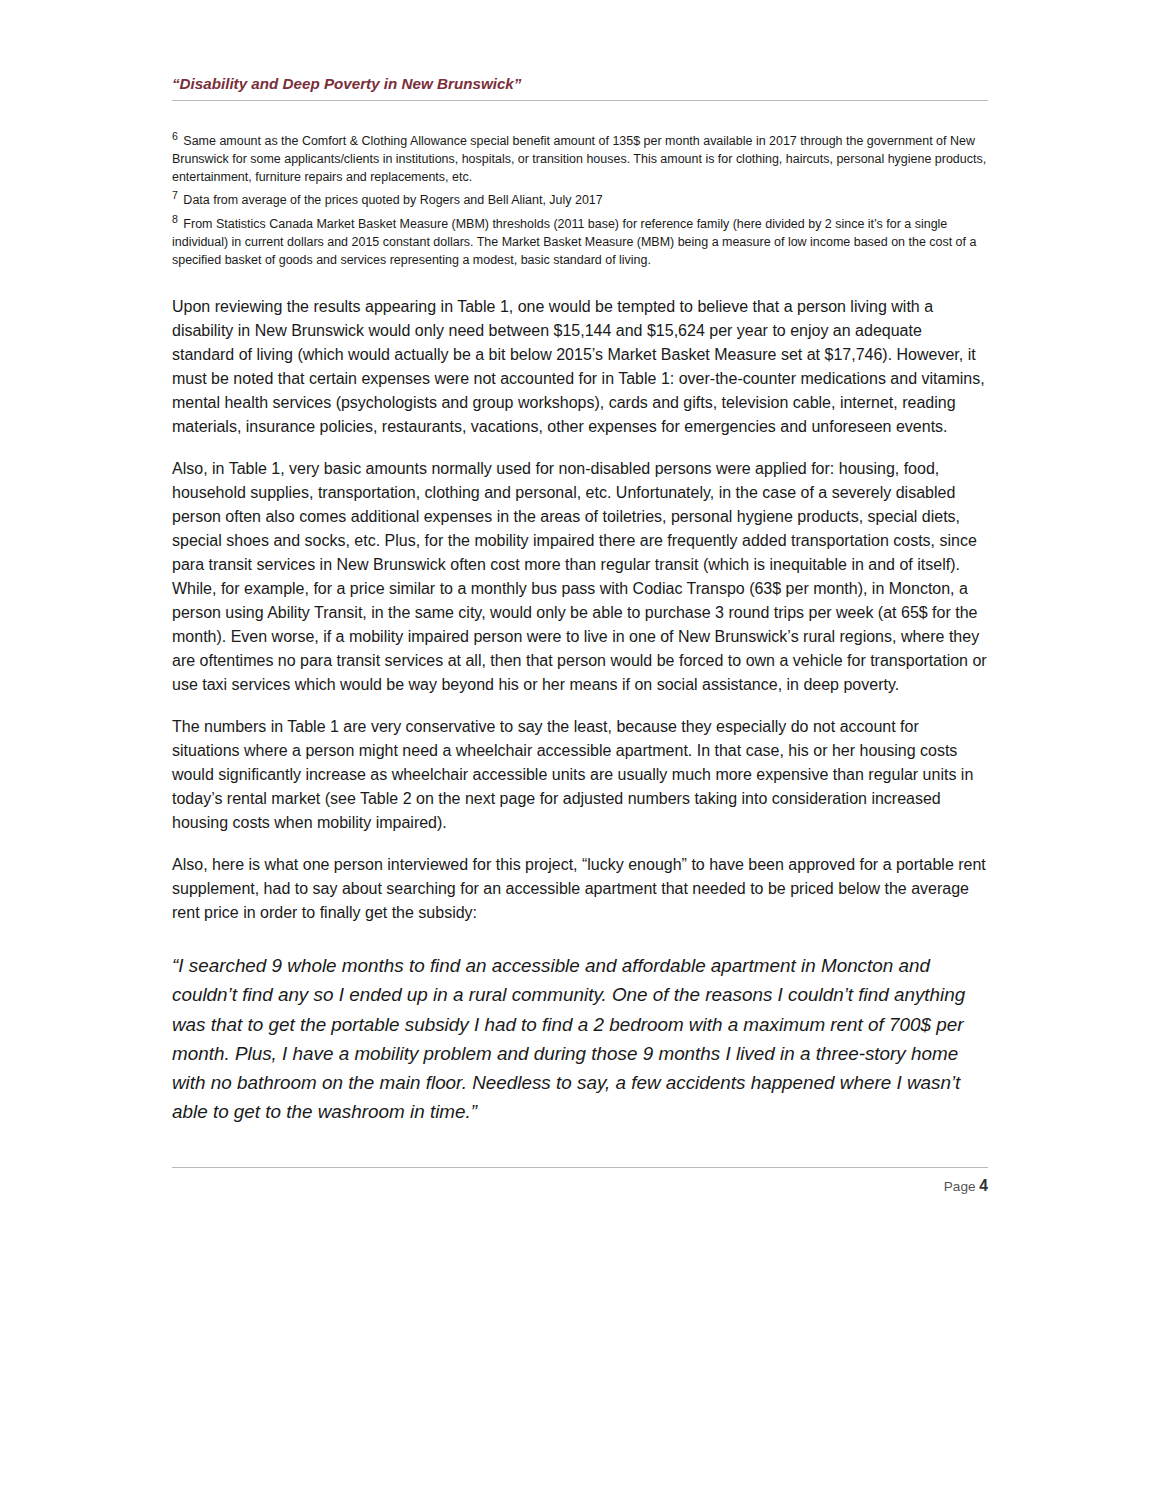“Disability and Deep Poverty in New Brunswick”
6 Same amount as the Comfort & Clothing Allowance special benefit amount of 135$ per month available in 2017 through the government of New Brunswick for some applicants/clients in institutions, hospitals, or transition houses. This amount is for clothing, haircuts, personal hygiene products, entertainment, furniture repairs and replacements, etc.
7 Data from average of the prices quoted by Rogers and Bell Aliant, July 2017
8 From Statistics Canada Market Basket Measure (MBM) thresholds (2011 base) for reference family (here divided by 2 since it’s for a single individual) in current dollars and 2015 constant dollars. The Market Basket Measure (MBM) being a measure of low income based on the cost of a specified basket of goods and services representing a modest, basic standard of living.
Upon reviewing the results appearing in Table 1, one would be tempted to believe that a person living with a disability in New Brunswick would only need between $15,144 and $15,624 per year to enjoy an adequate standard of living (which would actually be a bit below 2015’s Market Basket Measure set at $17,746). However, it must be noted that certain expenses were not accounted for in Table 1: over-the-counter medications and vitamins, mental health services (psychologists and group workshops), cards and gifts, television cable, internet, reading materials, insurance policies, restaurants, vacations, other expenses for emergencies and unforeseen events.
Also, in Table 1, very basic amounts normally used for non-disabled persons were applied for: housing, food, household supplies, transportation, clothing and personal, etc. Unfortunately, in the case of a severely disabled person often also comes additional expenses in the areas of toiletries, personal hygiene products, special diets, special shoes and socks, etc. Plus, for the mobility impaired there are frequently added transportation costs, since para transit services in New Brunswick often cost more than regular transit (which is inequitable in and of itself). While, for example, for a price similar to a monthly bus pass with Codiac Transpo (63$ per month), in Moncton, a person using Ability Transit, in the same city, would only be able to purchase 3 round trips per week (at 65$ for the month). Even worse, if a mobility impaired person were to live in one of New Brunswick’s rural regions, where they are oftentimes no para transit services at all, then that person would be forced to own a vehicle for transportation or use taxi services which would be way beyond his or her means if on social assistance, in deep poverty.
The numbers in Table 1 are very conservative to say the least, because they especially do not account for situations where a person might need a wheelchair accessible apartment. In that case, his or her housing costs would significantly increase as wheelchair accessible units are usually much more expensive than regular units in today’s rental market (see Table 2 on the next page for adjusted numbers taking into consideration increased housing costs when mobility impaired).
Also, here is what one person interviewed for this project, “lucky enough” to have been approved for a portable rent supplement, had to say about searching for an accessible apartment that needed to be priced below the average rent price in order to finally get the subsidy:
“I searched 9 whole months to find an accessible and affordable apartment in Moncton and couldn’t find any so I ended up in a rural community. One of the reasons I couldn’t find anything was that to get the portable subsidy I had to find a 2 bedroom with a maximum rent of 700$ per month. Plus, I have a mobility problem and during those 9 months I lived in a three-story home with no bathroom on the main floor. Needless to say, a few accidents happened where I wasn’t able to get to the washroom in time.”
Page 4